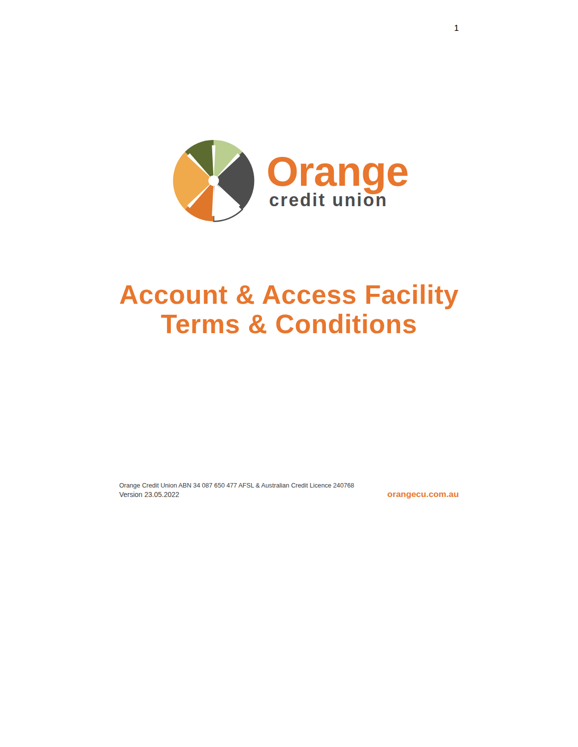1
Orange
credit union
Account & Access Facility
Terms & Conditions
Orange Credit Union ABN 34 087 650 477 AFSL & Australian Credit Licence 240768
Version 23.05.2022
orangecu.com.au